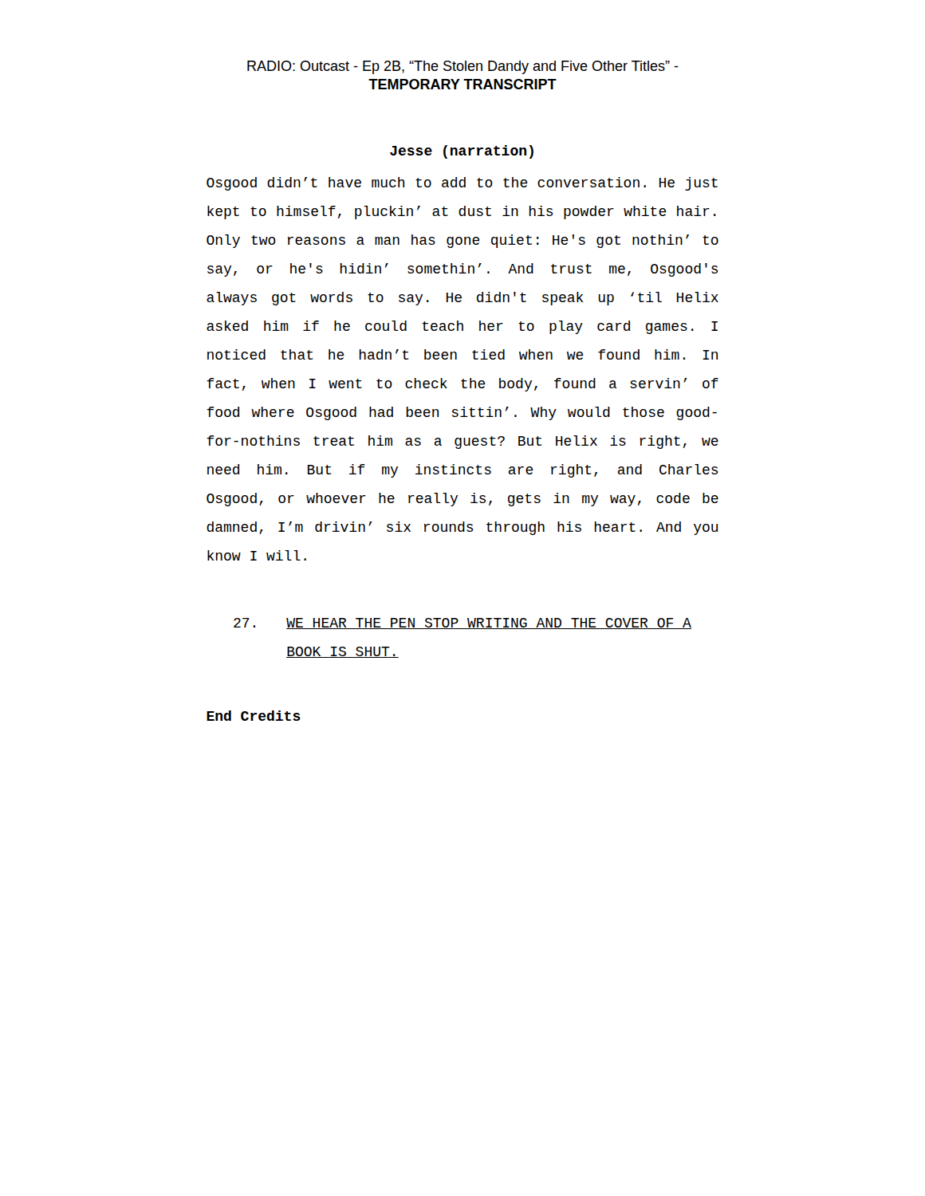RADIO: Outcast - Ep 2B, “The Stolen Dandy and Five Other Titles” - TEMPORARY TRANSCRIPT
Jesse (narration)
Osgood didn’t have much to add to the conversation. He just kept to himself, pluckin’ at dust in his powder white hair. Only two reasons a man has gone quiet: He's got nothin’ to say, or he's hidin’ somethin’. And trust me, Osgood's always got words to say. He didn't speak up ‘til Helix asked him if he could teach her to play card games. I noticed that he hadn’t been tied when we found him. In fact, when I went to check the body, found a servin’ of food where Osgood had been sittin’. Why would those good-for-nothins treat him as a guest? But Helix is right, we need him. But if my instincts are right, and Charles Osgood, or whoever he really is, gets in my way, code be damned, I’m drivin’ six rounds through his heart. And you know I will.
27. WE HEAR THE PEN STOP WRITING AND THE COVER OF A BOOK IS SHUT.
End Credits